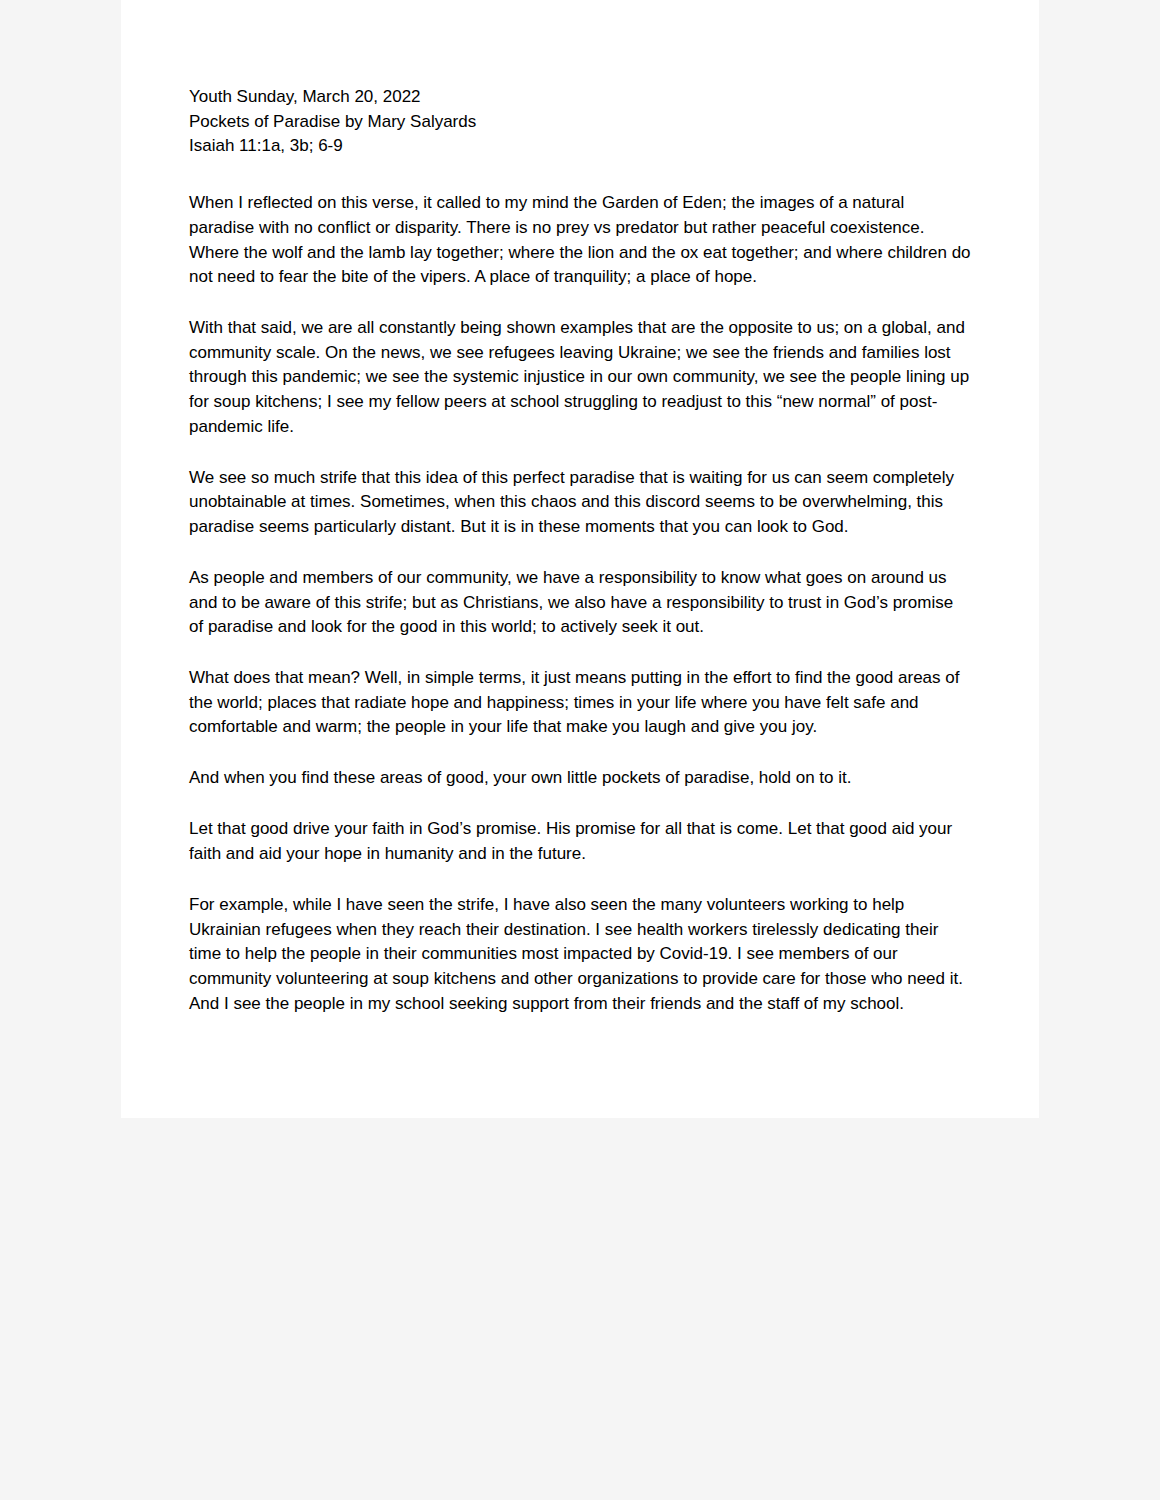Youth Sunday, March 20, 2022
Pockets of Paradise by Mary Salyards
Isaiah 11:1a, 3b; 6-9
When I reflected on this verse, it called to my mind the Garden of Eden; the images of a natural paradise with no conflict or disparity. There is no prey vs predator but rather peaceful coexistence. Where the wolf and the lamb lay together; where the lion and the ox eat together; and where children do not need to fear the bite of the vipers. A place of tranquility; a place of hope.
With that said, we are all constantly being shown examples that are the opposite to us; on a global, and community scale. On the news, we see refugees leaving Ukraine; we see the friends and families lost through this pandemic; we see the systemic injustice in our own community, we see the people lining up for soup kitchens; I see my fellow peers at school struggling to readjust to this “new normal” of post-pandemic life.
We see so much strife that this idea of this perfect paradise that is waiting for us can seem completely unobtainable at times. Sometimes, when this chaos and this discord seems to be overwhelming, this paradise seems particularly distant. But it is in these moments that you can look to God.
As people and members of our community, we have a responsibility to know what goes on around us and to be aware of this strife; but as Christians, we also have a responsibility to trust in God’s promise of paradise and look for the good in this world; to actively seek it out.
What does that mean? Well, in simple terms, it just means putting in the effort to find the good areas of the world; places that radiate hope and happiness; times in your life where you have felt safe and comfortable and warm; the people in your life that make you laugh and give you joy.
And when you find these areas of good, your own little pockets of paradise, hold on to it.
Let that good drive your faith in God’s promise. His promise for all that is come. Let that good aid your faith and aid your hope in humanity and in the future.
For example, while I have seen the strife, I have also seen the many volunteers working to help Ukrainian refugees when they reach their destination. I see health workers tirelessly dedicating their time to help the people in their communities most impacted by Covid-19. I see members of our community volunteering at soup kitchens and other organizations to provide care for those who need it. And I see the people in my school seeking support from their friends and the staff of my school.